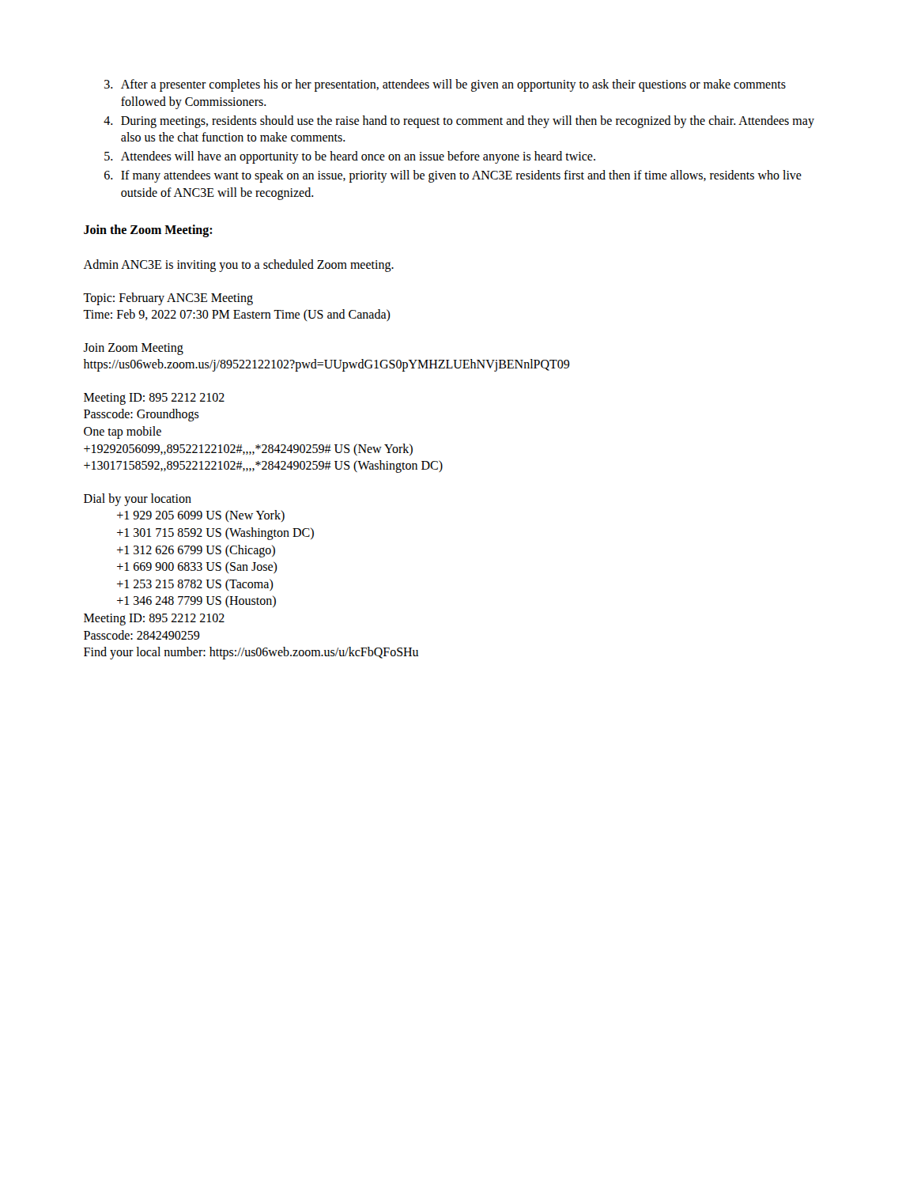After a presenter completes his or her presentation, attendees will be given an opportunity to ask their questions or make comments followed by Commissioners.
During meetings, residents should use the raise hand to request to comment and they will then be recognized by the chair. Attendees may also us the chat function to make comments.
Attendees will have an opportunity to be heard once on an issue before anyone is heard twice.
If many attendees want to speak on an issue, priority will be given to ANC3E residents first and then if time allows, residents who live outside of ANC3E will be recognized.
Join the Zoom Meeting:
Admin ANC3E is inviting you to a scheduled Zoom meeting.
Topic: February ANC3E Meeting
Time: Feb 9, 2022 07:30 PM Eastern Time (US and Canada)
Join Zoom Meeting
https://us06web.zoom.us/j/89522122102?pwd=UUpwdG1GS0pYMHZLUEhNVjBENnlPQT09
Meeting ID: 895 2212 2102
Passcode: Groundhogs
One tap mobile
+19292056099,,89522122102#,,,,*2842490259# US (New York)
+13017158592,,89522122102#,,,,*2842490259# US (Washington DC)
Dial by your location
+1 929 205 6099 US (New York)
+1 301 715 8592 US (Washington DC)
+1 312 626 6799 US (Chicago)
+1 669 900 6833 US (San Jose)
+1 253 215 8782 US (Tacoma)
+1 346 248 7799 US (Houston)
Meeting ID: 895 2212 2102
Passcode: 2842490259
Find your local number: https://us06web.zoom.us/u/kcFbQFoSHu